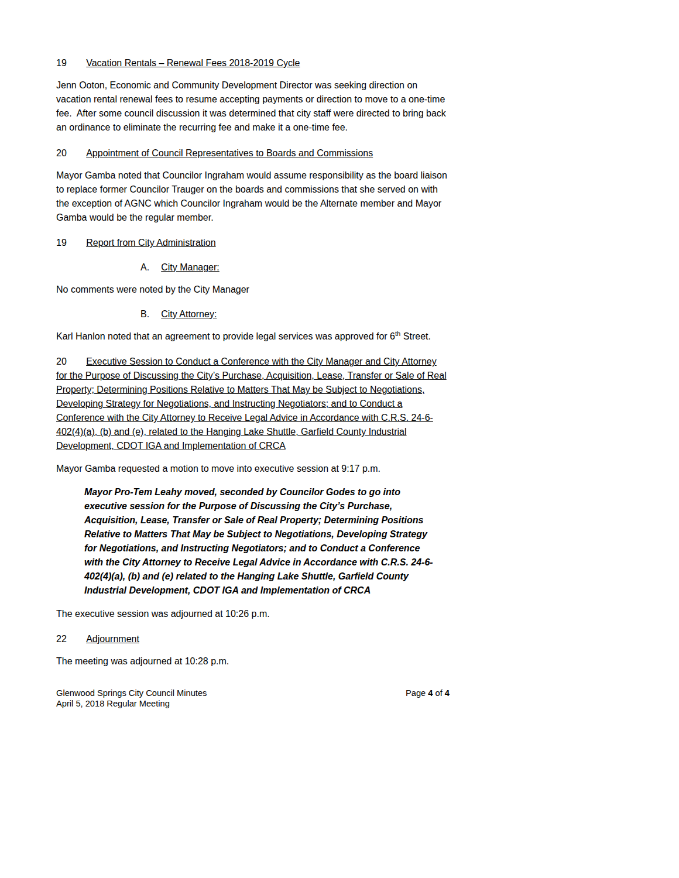19 Vacation Rentals – Renewal Fees 2018-2019 Cycle
Jenn Ooton, Economic and Community Development Director was seeking direction on vacation rental renewal fees to resume accepting payments or direction to move to a one-time fee. After some council discussion it was determined that city staff were directed to bring back an ordinance to eliminate the recurring fee and make it a one-time fee.
20 Appointment of Council Representatives to Boards and Commissions
Mayor Gamba noted that Councilor Ingraham would assume responsibility as the board liaison to replace former Councilor Trauger on the boards and commissions that she served on with the exception of AGNC which Councilor Ingraham would be the Alternate member and Mayor Gamba would be the regular member.
19 Report from City Administration
A. City Manager:
No comments were noted by the City Manager
B. City Attorney:
Karl Hanlon noted that an agreement to provide legal services was approved for 6th Street.
20 Executive Session to Conduct a Conference with the City Manager and City Attorney for the Purpose of Discussing the City’s Purchase, Acquisition, Lease, Transfer or Sale of Real Property; Determining Positions Relative to Matters That May be Subject to Negotiations, Developing Strategy for Negotiations, and Instructing Negotiators; and to Conduct a Conference with the City Attorney to Receive Legal Advice in Accordance with C.R.S. 24-6-402(4)(a), (b) and (e), related to the Hanging Lake Shuttle, Garfield County Industrial Development, CDOT IGA and Implementation of CRCA
Mayor Gamba requested a motion to move into executive session at 9:17 p.m.
Mayor Pro-Tem Leahy moved, seconded by Councilor Godes to go into executive session for the Purpose of Discussing the City’s Purchase, Acquisition, Lease, Transfer or Sale of Real Property; Determining Positions Relative to Matters That May be Subject to Negotiations, Developing Strategy for Negotiations, and Instructing Negotiators; and to Conduct a Conference with the City Attorney to Receive Legal Advice in Accordance with C.R.S. 24-6-402(4)(a), (b) and (e) related to the Hanging Lake Shuttle, Garfield County Industrial Development, CDOT IGA and Implementation of CRCA
The executive session was adjourned at 10:26 p.m.
22 Adjournment
The meeting was adjourned at 10:28 p.m.
Page 4 of 4
Glenwood Springs City Council Minutes
April 5, 2018 Regular Meeting